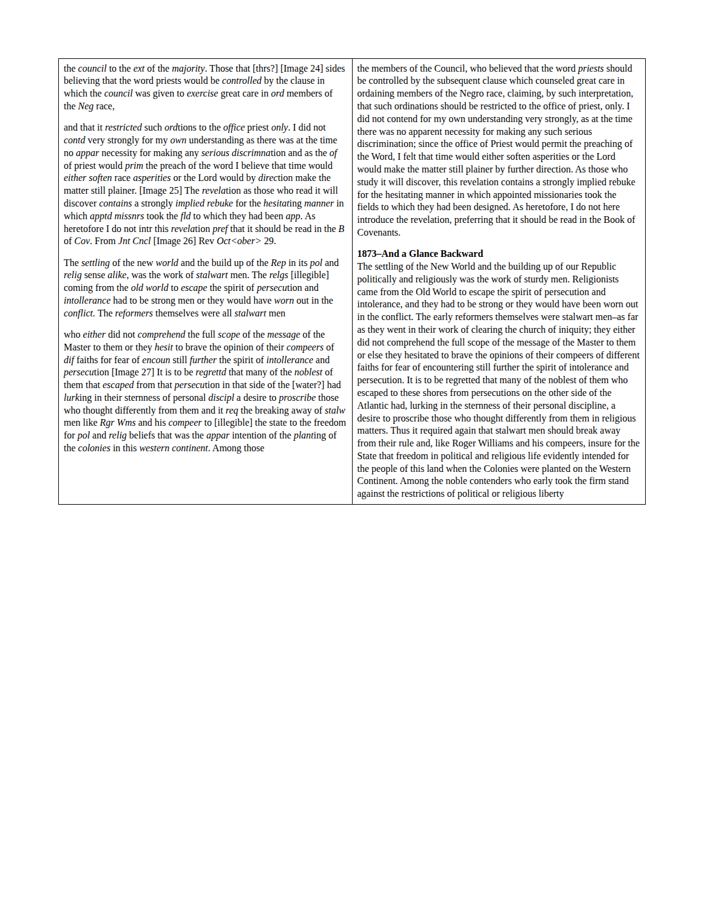| the council to the ext of the majority . Those that [thrs?] [Image 24] sides believing that the word priests would be controlled by the clause in which the council was given to exercise great care in ord members of the Neg race, and that it restricted such ord tions to the office priest only . I did not contd very strongly for my own understanding as there was at the time no appar necessity for making any serious discrimna tion and as the of of priest would prim the preach of the word I believe that time would either soften race asperities or the Lord would by direc tion make the matter still plainer. [Image 25] The revela tion as those who read it will discover contains a strongly implied rebuke for the hesitat ing manner in which apptd missnrs took the fld to which they had been app . As heretofore I do not intr this revela tion pref that it should be read in the B of Cov . From Jnt Cncl [Image 26] Rev Oct<ober> 29. The settling of the new world and the build up of the Rep in its pol and relig sense alike , was the work of stalwart men. The relgs [illegible] coming from the old world to escape the spirit of persecu tion and intollerance had to be strong men or they would have worn out in the conflict. The reformers themselves were all stalwart men who either did not comprehend the full scope of the message of the Master to them or they hesit to brave the opinion of their compeers of dif faiths for fear of encoun still further the spirit of intollerance and persecu tion [Image 27] It is to be regrettd that many of the noblest of them that escaped from that persecu tion in that side of the [water?] had lurk ing in their sternness of personal discipl a desire to proscribe those who thought differently from them and it req the breaking away of stalw men like Rgr Wms and his compeer to [illegible] the state to the freedom for pol and relig beliefs that was the appar intention of the plant ing of the colonies in this western continent . Among those | the members of the Council, who believed that the word priests should be controlled by the subsequent clause which counseled great care in ordaining members of the Negro race, claiming, by such interpretation, that such ordinations should be restricted to the office of priest, only. I did not contend for my own understanding very strongly, as at the time there was no apparent necessity for making any such serious discrimination; since the office of Priest would permit the preaching of the Word, I felt that time would either soften asperities or the Lord would make the matter still plainer by further direction. As those who study it will discover, this revelation contains a strongly implied rebuke for the hesitating manner in which appointed missionaries took the fields to which they had been designed. As heretofore, I do not here introduce the revelation, preferring that it should be read in the Book of Covenants. 1873–And a Glance Backward The settling of the New World and the building up of our Republic politically and religiously was the work of sturdy men. Religionists came from the Old World to escape the spirit of persecution and intolerance, and they had to be strong or they would have been worn out in the conflict. The early reformers themselves were stalwart men–as far as they went in their work of clearing the church of iniquity; they either did not comprehend the full scope of the message of the Master to them or else they hesitated to brave the opinions of their compeers of different faiths for fear of encountering still further the spirit of intolerance and persecution. It is to be regretted that many of the noblest of them who escaped to these shores from persecutions on the other side of the Atlantic had, lurking in the sternness of their personal discipline, a desire to proscribe those who thought differently from them in religious matters. Thus it required again that stalwart men should break away from their rule and, like Roger Williams and his compeers, insure for the State that freedom in political and religious life evidently intended for the people of this land when the Colonies were planted on the Western Continent. Among the noble contenders who early took the firm stand against the restrictions of political or religious liberty |